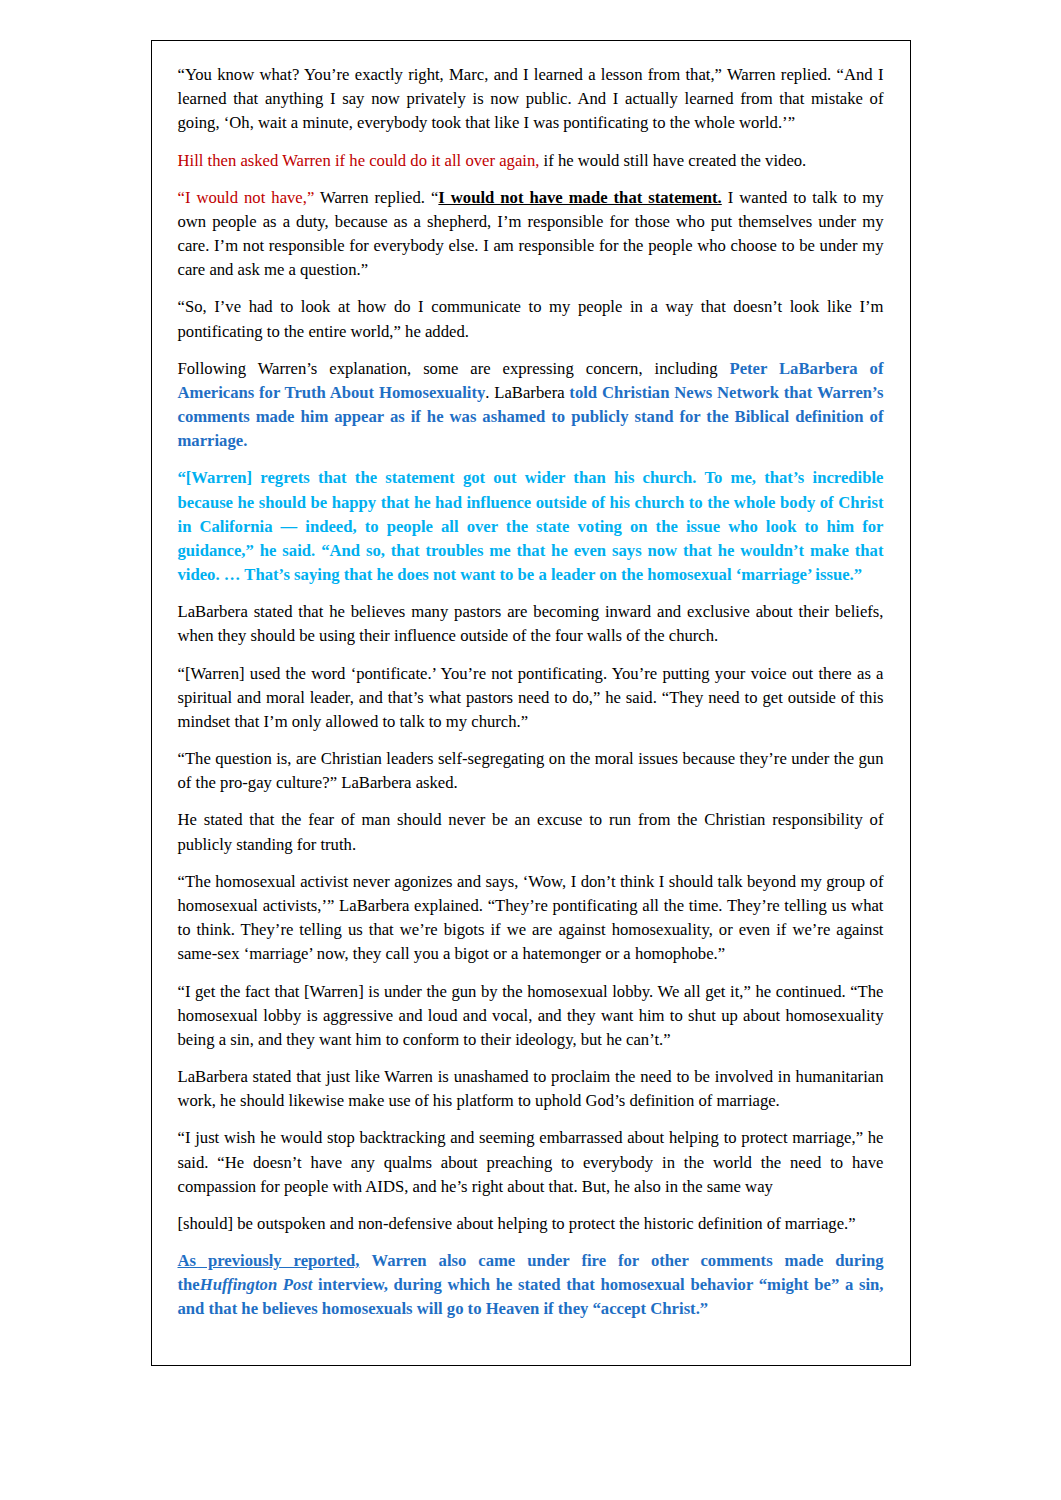“You know what? You’re exactly right, Marc, and I learned a lesson from that,” Warren replied. “And I learned that anything I say now privately is now public. And I actually learned from that mistake of going, ‘Oh, wait a minute, everybody took that like I was pontificating to the whole world.’”
Hill then asked Warren if he could do it all over again, if he would still have created the video.
“I would not have,” Warren replied. “I would not have made that statement. I wanted to talk to my own people as a duty, because as a shepherd, I’m responsible for those who put themselves under my care. I’m not responsible for everybody else. I am responsible for the people who choose to be under my care and ask me a question.”
“So, I’ve had to look at how do I communicate to my people in a way that doesn’t look like I’m pontificating to the entire world,” he added.
Following Warren’s explanation, some are expressing concern, including Peter LaBarbera of Americans for Truth About Homosexuality. LaBarbera told Christian News Network that Warren’s comments made him appear as if he was ashamed to publicly stand for the Biblical definition of marriage.
“[Warren] regrets that the statement got out wider than his church. To me, that’s incredible because he should be happy that he had influence outside of his church to the whole body of Christ in California — indeed, to people all over the state voting on the issue who look to him for guidance,” he said. “And so, that troubles me that he even says now that he wouldn’t make that video. … That’s saying that he does not want to be a leader on the homosexual ‘marriage’ issue.”
LaBarbera stated that he believes many pastors are becoming inward and exclusive about their beliefs, when they should be using their influence outside of the four walls of the church.
“[Warren] used the word ‘pontificate.’ You’re not pontificating. You’re putting your voice out there as a spiritual and moral leader, and that’s what pastors need to do,” he said. “They need to get outside of this mindset that I’m only allowed to talk to my church.”
“The question is, are Christian leaders self-segregating on the moral issues because they’re under the gun of the pro-gay culture?” LaBarbera asked.
He stated that the fear of man should never be an excuse to run from the Christian responsibility of publicly standing for truth.
“The homosexual activist never agonizes and says, ‘Wow, I don’t think I should talk beyond my group of homosexual activists,’” LaBarbera explained. “They’re pontificating all the time. They’re telling us what to think. They’re telling us that we’re bigots if we are against homosexuality, or even if we’re against same-sex ‘marriage’ now, they call you a bigot or a hatemonger or a homophobe.”
“I get the fact that [Warren] is under the gun by the homosexual lobby. We all get it,” he continued. “The homosexual lobby is aggressive and loud and vocal, and they want him to shut up about homosexuality being a sin, and they want him to conform to their ideology, but he can’t.”
LaBarbera stated that just like Warren is unashamed to proclaim the need to be involved in humanitarian work, he should likewise make use of his platform to uphold God’s definition of marriage.
“I just wish he would stop backtracking and seeming embarrassed about helping to protect marriage,” he said. “He doesn’t have any qualms about preaching to everybody in the world the need to have compassion for people with AIDS, and he’s right about that. But, he also in the same way
[should] be outspoken and non-defensive about helping to protect the historic definition of marriage.”
As previously reported, Warren also came under fire for other comments made during theHuffington Post interview, during which he stated that homosexual behavior “might be” a sin, and that he believes homosexuals will go to Heaven if they “accept Christ.”